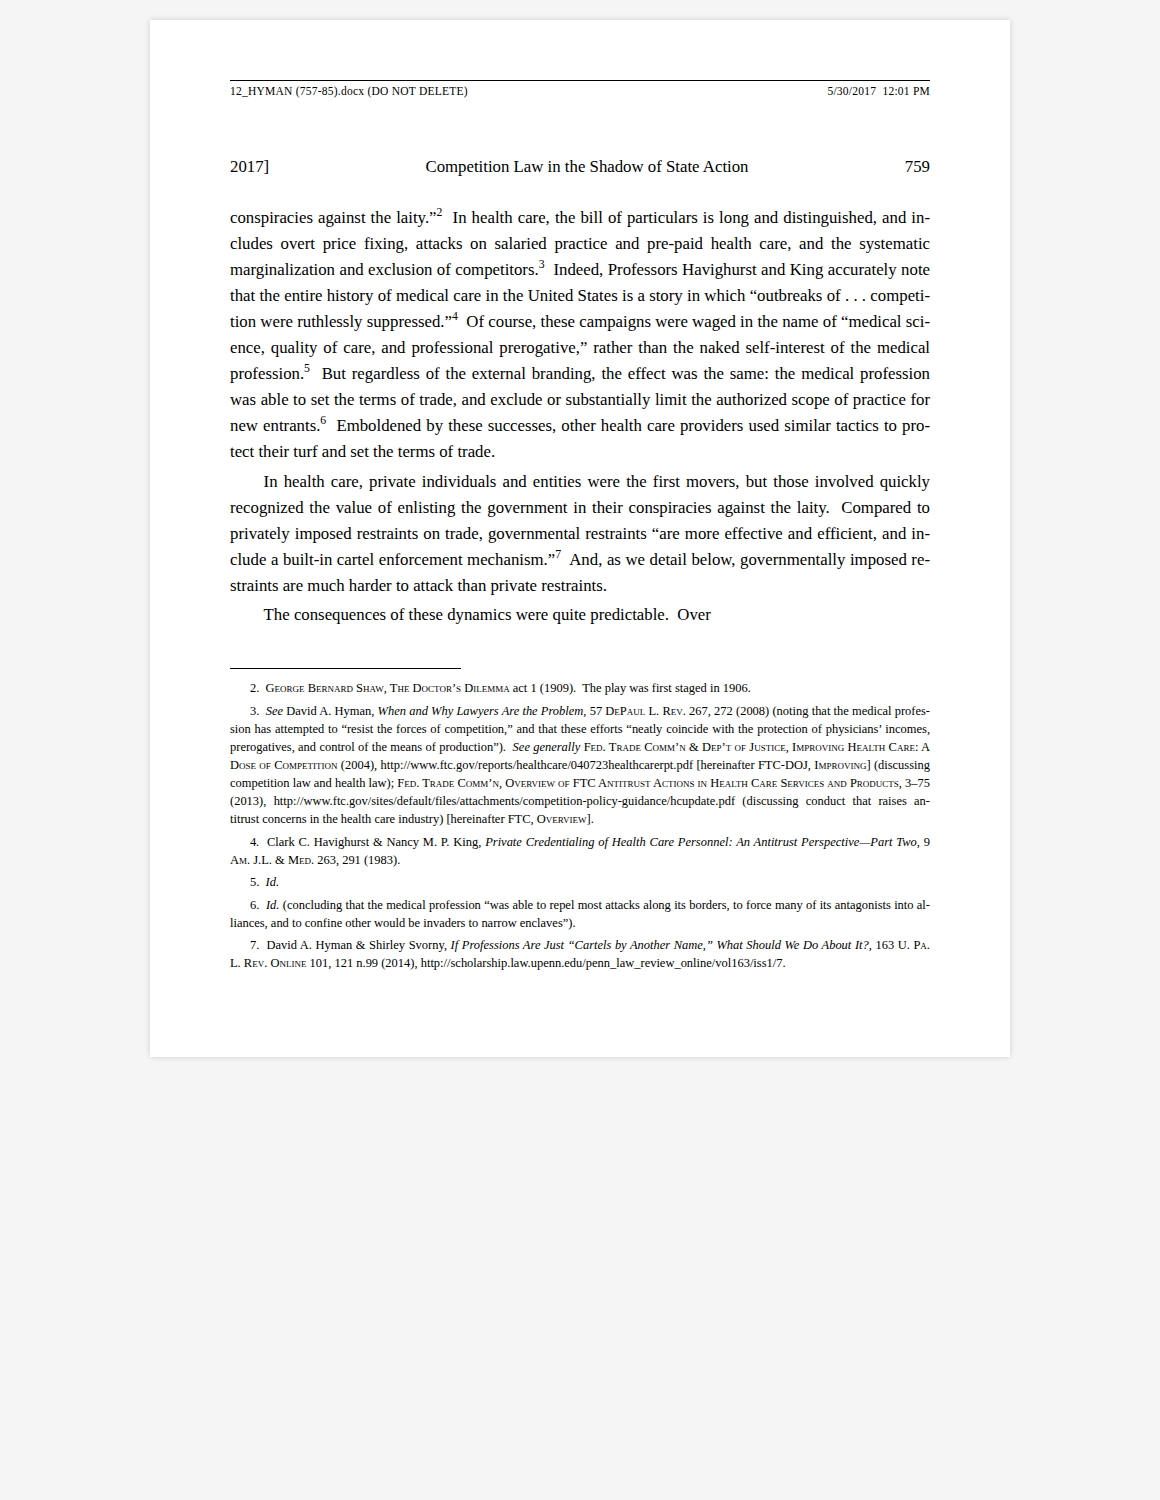12_HYMAN (757-85).docx (DO NOT DELETE) 5/30/2017 12:01 PM
2017] Competition Law in the Shadow of State Action 759
conspiracies against the laity.”2 In health care, the bill of particulars is long and distinguished, and includes overt price fixing, attacks on salaried practice and pre-paid health care, and the systematic marginalization and exclusion of competitors.3 Indeed, Professors Havighurst and King accurately note that the entire history of medical care in the United States is a story in which “outbreaks of . . . competition were ruthlessly suppressed.”4 Of course, these campaigns were waged in the name of “medical science, quality of care, and professional prerogative,” rather than the naked self-interest of the medical profession.5 But regardless of the external branding, the effect was the same: the medical profession was able to set the terms of trade, and exclude or substantially limit the authorized scope of practice for new entrants.6 Emboldened by these successes, other health care providers used similar tactics to protect their turf and set the terms of trade.
In health care, private individuals and entities were the first movers, but those involved quickly recognized the value of enlisting the government in their conspiracies against the laity. Compared to privately imposed restraints on trade, governmental restraints “are more effective and efficient, and include a built-in cartel enforcement mechanism.”7 And, as we detail below, governmentally imposed restraints are much harder to attack than private restraints.
The consequences of these dynamics were quite predictable. Over
2. George Bernard Shaw, The Doctor’s Dilemma act 1 (1909). The play was first staged in 1906.
3. See David A. Hyman, When and Why Lawyers Are the Problem, 57 DePaul L. Rev. 267, 272 (2008) (noting that the medical profession has attempted to “resist the forces of competition,” and that these efforts “neatly coincide with the protection of physicians’ incomes, prerogatives, and control of the means of production”). See generally Fed. Trade Comm’n & Dep’t of Justice, Improving Health Care: A Dose of Competition (2004), http://www.ftc.gov/reports/healthcare/040723healthcarerpt.pdf [hereinafter FTC-DOJ, Improving] (discussing competition law and health law); Fed. Trade Comm’n, Overview of FTC Antitrust Actions in Health Care Services and Products, 3–75 (2013), http://www.ftc.gov/sites/default/files/attachments/competition-policy-guidance/hcupdate.pdf (discussing conduct that raises antitrust concerns in the health care industry) [hereinafter FTC, Overview].
4. Clark C. Havighurst & Nancy M. P. King, Private Credentialing of Health Care Personnel: An Antitrust Perspective—Part Two, 9 Am. J.L. & Med. 263, 291 (1983).
5. Id.
6. Id. (concluding that the medical profession “was able to repel most attacks along its borders, to force many of its antagonists into alliances, and to confine other would be invaders to narrow enclaves”).
7. David A. Hyman & Shirley Svorny, If Professions Are Just “Cartels by Another Name,” What Should We Do About It?, 163 U. Pa. L. Rev. Online 101, 121 n.99 (2014), http://scholarship.law.upenn.edu/penn_law_review_online/vol163/iss1/7.